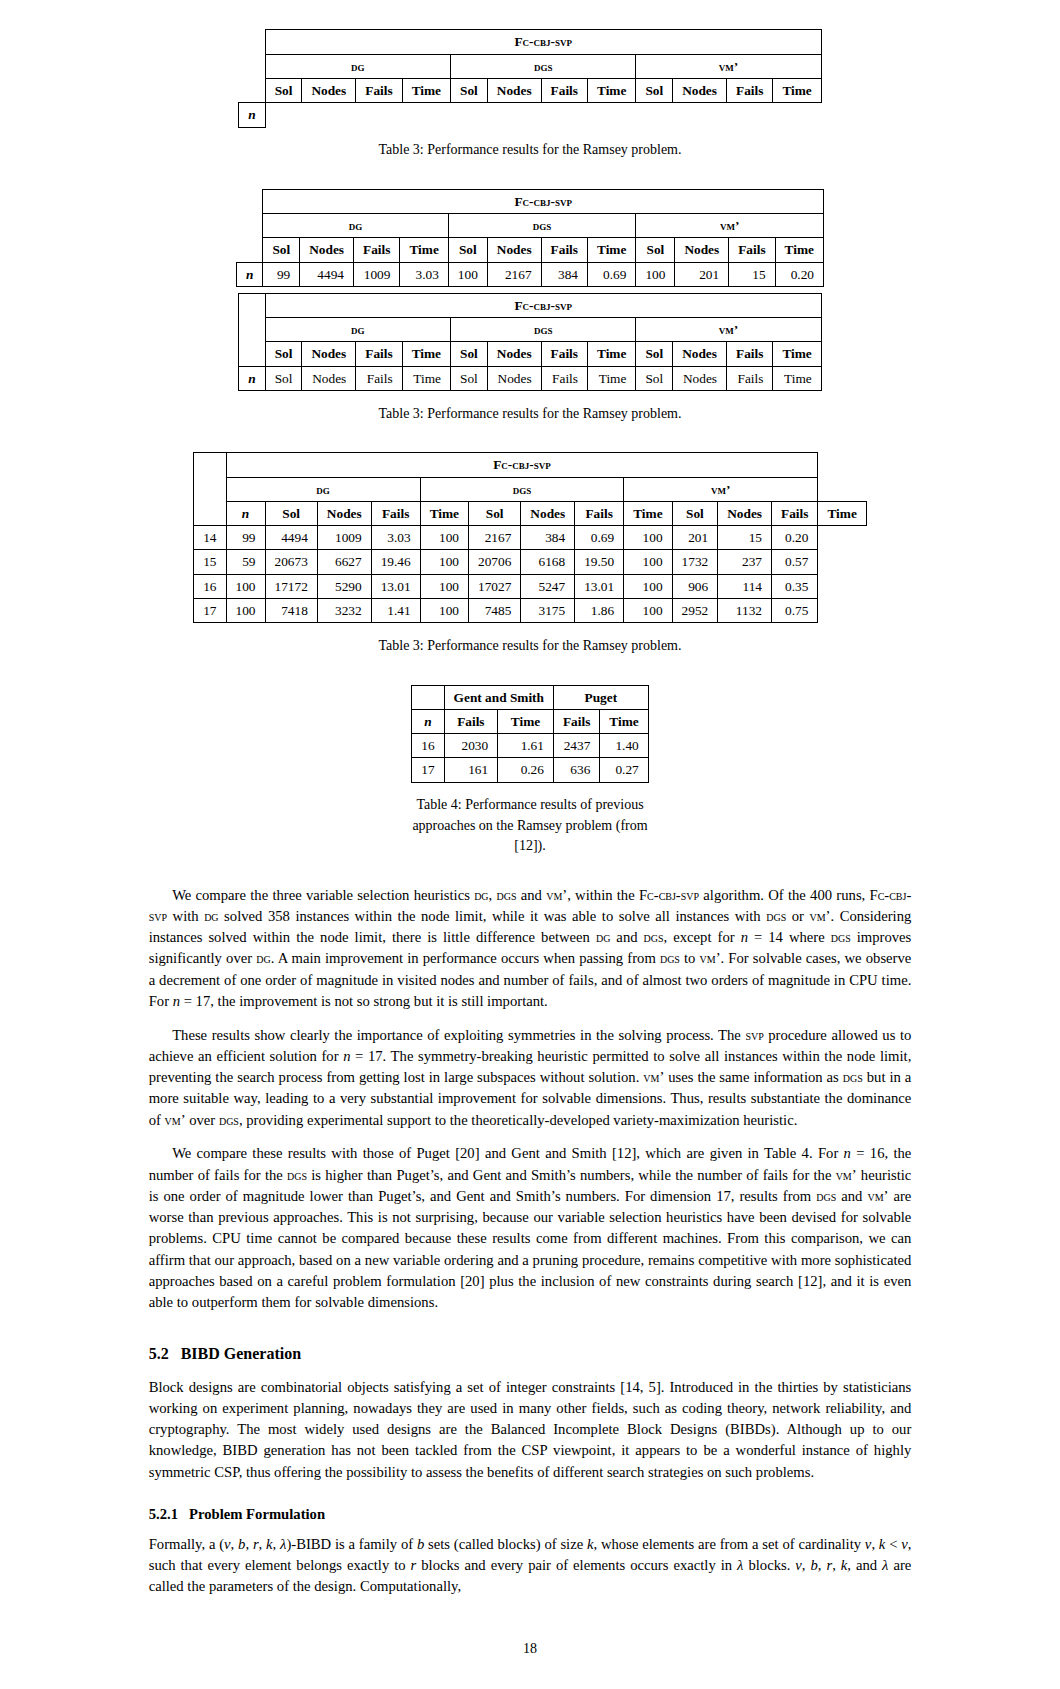Table 3: Performance results for the Ramsey problem.
| | Fc-cbj-svp |
| --- | --- |
| dg | dgs | vm’ |
| Sol | Nodes | Fails | Time | Sol | Nodes | Fails | Time | Sol | Nodes | Fails | Time |
| n | |
| | Fc-cbj-svp |
| --- | --- |
| dg | dgs | vm’ |
| Sol | Nodes | Fails | Time | Sol | Nodes | Fails | Time | Sol | Nodes | Fails | Time |
| n | 99 | 4494 | 1009 | 3.03 | 100 | 2167 | 384 | 0.69 | 100 | 201 | 15 | 0.20 |
Table 3: Performance results for the Ramsey problem.
| | Fc-cbj-svp |
| --- | --- |
| dg | dgs | vm’ |
| Sol | Nodes | Fails | Time | Sol | Nodes | Fails | Time | Sol | Nodes | Fails | Time |
| n | Sol | Nodes | Fails | Time | Sol | Nodes | Fails | Time | Sol | Nodes | Fails | Time |
Table 3: Performance results for the Ramsey problem.
| | Fc-cbj-svp |
| --- | --- |
| dg | dgs | vm’ |
| n | Sol | Nodes | Fails | Time | Sol | Nodes | Fails | Time | Sol | Nodes | Fails | Time |
| 14 | 99 | 4494 | 1009 | 3.03 | 100 | 2167 | 384 | 0.69 | 100 | 201 | 15 | 0.20 |
| 15 | 59 | 20673 | 6627 | 19.46 | 100 | 20706 | 6168 | 19.50 | 100 | 1732 | 237 | 0.57 |
| 16 | 100 | 17172 | 5290 | 13.01 | 100 | 17027 | 5247 | 13.01 | 100 | 906 | 114 | 0.35 |
| 17 | 100 | 7418 | 3232 | 1.41 | 100 | 7485 | 3175 | 1.86 | 100 | 2952 | 1132 | 0.75 |
Table 4: Performance results of previous approaches on the Ramsey problem (from [12]).
| | Gent and Smith | Puget |
| --- | --- | --- |
| n | Fails | Time | Fails | Time |
| 16 | 2030 | 1.61 | 2437 | 1.40 |
| 17 | 161 | 0.26 | 636 | 0.27 |
We compare the three variable selection heuristics dg, dgs and vm’, within the Fc-cbj-svp algorithm. Of the 400 runs, Fc-cbj-svp with dg solved 358 instances within the node limit, while it was able to solve all instances with dgs or vm’. Considering instances solved within the node limit, there is little difference between dg and dgs, except for n = 14 where dgs improves significantly over dg. A main improvement in performance occurs when passing from dgs to vm’. For solvable cases, we observe a decrement of one order of magnitude in visited nodes and number of fails, and of almost two orders of magnitude in CPU time. For n = 17, the improvement is not so strong but it is still important.
These results show clearly the importance of exploiting symmetries in the solving process. The svp procedure allowed us to achieve an efficient solution for n = 17. The symmetry-breaking heuristic permitted to solve all instances within the node limit, preventing the search process from getting lost in large subspaces without solution. vm’ uses the same information as dgs but in a more suitable way, leading to a very substantial improvement for solvable dimensions. Thus, results substantiate the dominance of vm’ over dgs, providing experimental support to the theoretically-developed variety-maximization heuristic.
We compare these results with those of Puget [20] and Gent and Smith [12], which are given in Table 4. For n = 16, the number of fails for the dgs is higher than Puget’s, and Gent and Smith’s numbers, while the number of fails for the vm’ heuristic is one order of magnitude lower than Puget’s, and Gent and Smith’s numbers. For dimension 17, results from dgs and vm’ are worse than previous approaches. This is not surprising, because our variable selection heuristics have been devised for solvable problems. CPU time cannot be compared because these results come from different machines. From this comparison, we can affirm that our approach, based on a new variable ordering and a pruning procedure, remains competitive with more sophisticated approaches based on a careful problem formulation [20] plus the inclusion of new constraints during search [12], and it is even able to outperform them for solvable dimensions.
5.2 BIBD Generation
Block designs are combinatorial objects satisfying a set of integer constraints [14, 5]. Introduced in the thirties by statisticians working on experiment planning, nowadays they are used in many other fields, such as coding theory, network reliability, and cryptography. The most widely used designs are the Balanced Incomplete Block Designs (BIBDs). Although up to our knowledge, BIBD generation has not been tackled from the CSP viewpoint, it appears to be a wonderful instance of highly symmetric CSP, thus offering the possibility to assess the benefits of different search strategies on such problems.
5.2.1 Problem Formulation
Formally, a (v, b, r, k, λ)-BIBD is a family of b sets (called blocks) of size k, whose elements are from a set of cardinality v, k < v, such that every element belongs exactly to r blocks and every pair of elements occurs exactly in λ blocks. v, b, r, k, and λ are called the parameters of the design. Computationally,
18